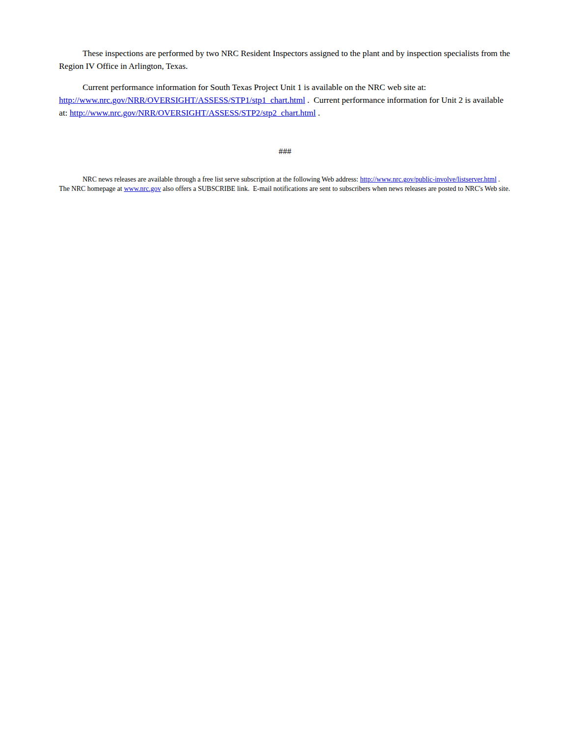These inspections are performed by two NRC Resident Inspectors assigned to the plant and by inspection specialists from the Region IV Office in Arlington, Texas.
Current performance information for South Texas Project Unit 1 is available on the NRC web site at: http://www.nrc.gov/NRR/OVERSIGHT/ASSESS/STP1/stp1_chart.html . Current performance information for Unit 2 is available at: http://www.nrc.gov/NRR/OVERSIGHT/ASSESS/STP2/stp2_chart.html .
###
NRC news releases are available through a free list serve subscription at the following Web address: http://www.nrc.gov/public-involve/listserver.html . The NRC homepage at www.nrc.gov also offers a SUBSCRIBE link. E-mail notifications are sent to subscribers when news releases are posted to NRC's Web site.